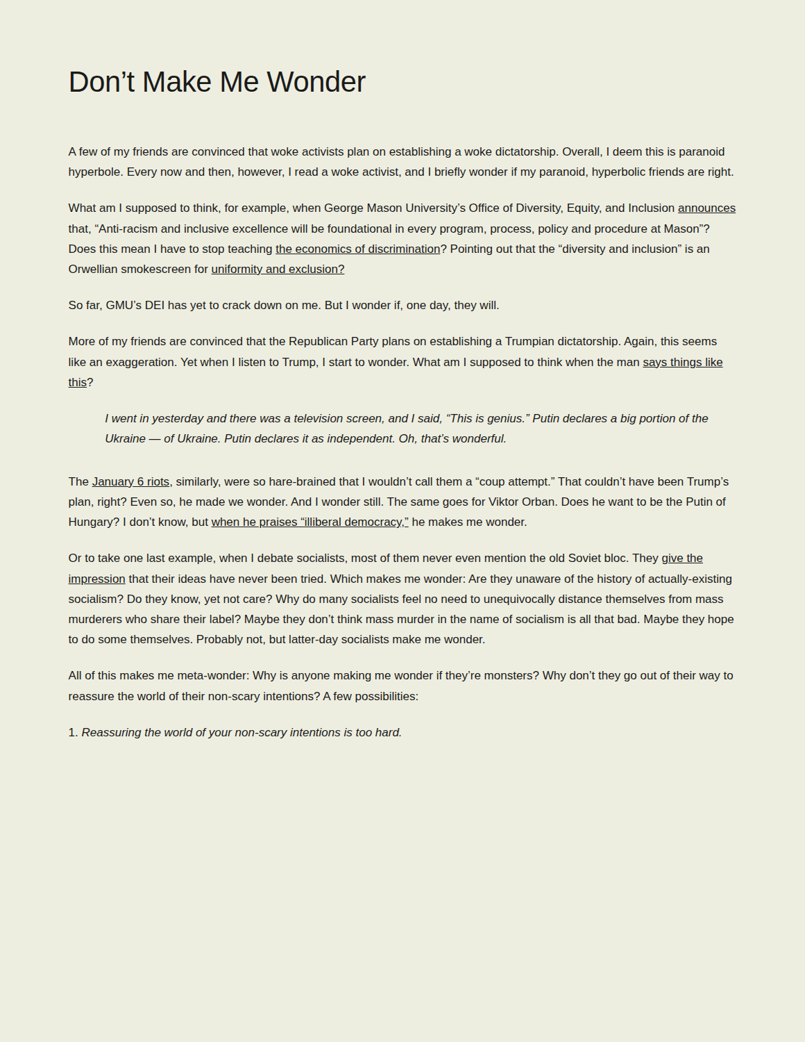Don’t Make Me Wonder
A few of my friends are convinced that woke activists plan on establishing a woke dictatorship. Overall, I deem this is paranoid hyperbole. Every now and then, however, I read a woke activist, and I briefly wonder if my paranoid, hyperbolic friends are right.
What am I supposed to think, for example, when George Mason University’s Office of Diversity, Equity, and Inclusion announces that, “Anti-racism and inclusive excellence will be foundational in every program, process, policy and procedure at Mason”? Does this mean I have to stop teaching the economics of discrimination? Pointing out that the “diversity and inclusion” is an Orwellian smokescreen for uniformity and exclusion?
So far, GMU’s DEI has yet to crack down on me. But I wonder if, one day, they will.
More of my friends are convinced that the Republican Party plans on establishing a Trumpian dictatorship. Again, this seems like an exaggeration. Yet when I listen to Trump, I start to wonder. What am I supposed to think when the man says things like this?
I went in yesterday and there was a television screen, and I said, “This is genius.” Putin declares a big portion of the Ukraine — of Ukraine. Putin declares it as independent. Oh, that’s wonderful.
The January 6 riots, similarly, were so hare-brained that I wouldn’t call them a “coup attempt.” That couldn’t have been Trump’s plan, right? Even so, he made we wonder. And I wonder still. The same goes for Viktor Orban. Does he want to be the Putin of Hungary? I don’t know, but when he praises “illiberal democracy,” he makes me wonder.
Or to take one last example, when I debate socialists, most of them never even mention the old Soviet bloc. They give the impression that their ideas have never been tried. Which makes me wonder: Are they unaware of the history of actually-existing socialism? Do they know, yet not care? Why do many socialists feel no need to unequivocally distance themselves from mass murderers who share their label? Maybe they don’t think mass murder in the name of socialism is all that bad. Maybe they hope to do some themselves. Probably not, but latter-day socialists make me wonder.
All of this makes me meta-wonder: Why is anyone making me wonder if they’re monsters? Why don’t they go out of their way to reassure the world of their non-scary intentions? A few possibilities:
1. Reassuring the world of your non-scary intentions is too hard.